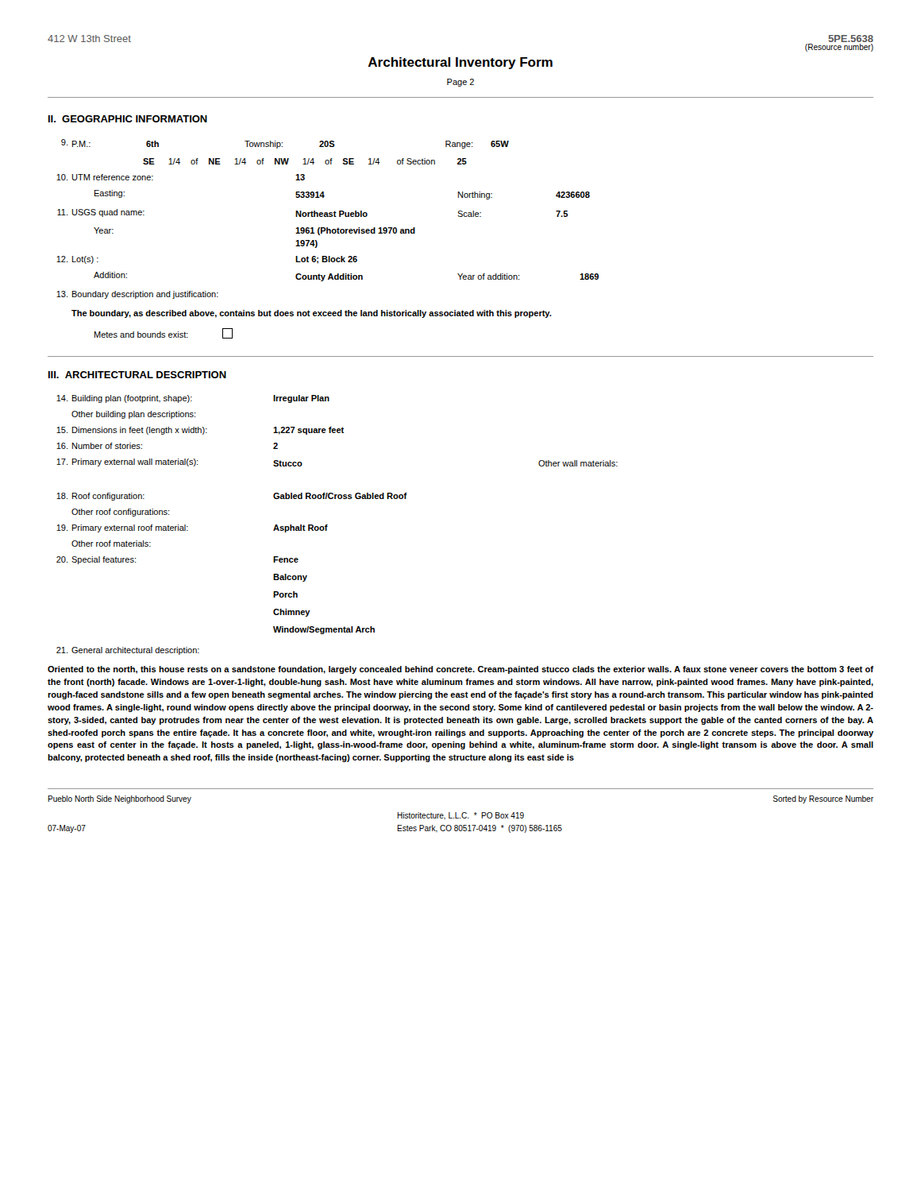412 W 13th Street
5PE.5638
(Resource number)
Architectural Inventory Form
Page 2
II. GEOGRAPHIC INFORMATION
| 9. | / P.M.: / 6th / Township: / 20S / Range: / 65W / SE 1/4 of NE 1/4 of NW 1/4 of SE 1/4 of Section 25 |
| 10. | UTM reference zone: | 13 |
| | Easting: | / 533914 / Northing: / 4236608 / |
| 11. | USGS quad name: | / Northeast Pueblo / Scale: / 7.5 / |
| | Year: | 1961 (Photorevised 1970 and 1974) |
| 12. | Lot(s) : | Lot 6; Block 26 |
| | Addition: | / County Addition / Year of addition: / 1869 / |
| 13. | Boundary description and justification: |
| | The boundary, as described above, contains but does not exceed the land historically associated with this property. |
| | Metes and bounds exist: |
III. ARCHITECTURAL DESCRIPTION
| 14. | Building plan (footprint, shape): | Irregular Plan |
| | Other building plan descriptions: | |
| 15. | Dimensions in feet (length x width): | 1,227 square feet |
| 16. | Number of stories: | 2 |
| 17. | Primary external wall material(s): | / Stucco / Other wall materials: / |
| 18. | Roof configuration: | Gabled Roof/Cross Gabled Roof |
| | Other roof configurations: | |
| 19. | Primary external roof material: | Asphalt Roof |
| | Other roof materials: | |
| 20. | Special features: | Fence Balcony Porch Chimney Window/Segmental Arch |
| 21. | General architectural description: |
Oriented to the north, this house rests on a sandstone foundation, largely concealed behind concrete. Cream-painted stucco clads the exterior walls. A faux stone veneer covers the bottom 3 feet of the front (north) facade. Windows are 1-over-1-light, double-hung sash. Most have white aluminum frames and storm windows. All have narrow, pink-painted wood frames. Many have pink-painted, rough-faced sandstone sills and a few open beneath segmental arches. The window piercing the east end of the façade's first story has a round-arch transom. This particular window has pink-painted wood frames. A single-light, round window opens directly above the principal doorway, in the second story. Some kind of cantilevered pedestal or basin projects from the wall below the window. A 2-story, 3-sided, canted bay protrudes from near the center of the west elevation. It is protected beneath its own gable. Large, scrolled brackets support the gable of the canted corners of the bay. A shed-roofed porch spans the entire façade. It has a concrete floor, and white, wrought-iron railings and supports. Approaching the center of the porch are 2 concrete steps. The principal doorway opens east of center in the façade. It hosts a paneled, 1-light, glass-in-wood-frame door, opening behind a white, aluminum-frame storm door. A single-light transom is above the door. A small balcony, protected beneath a shed roof, fills the inside (northeast-facing) corner. Supporting the structure along its east side is
Pueblo North Side Neighborhood Survey
Sorted by Resource Number
Historitecture, L.L.C. * PO Box 419
07-May-07
Estes Park, CO 80517-0419 * (970) 586-1165